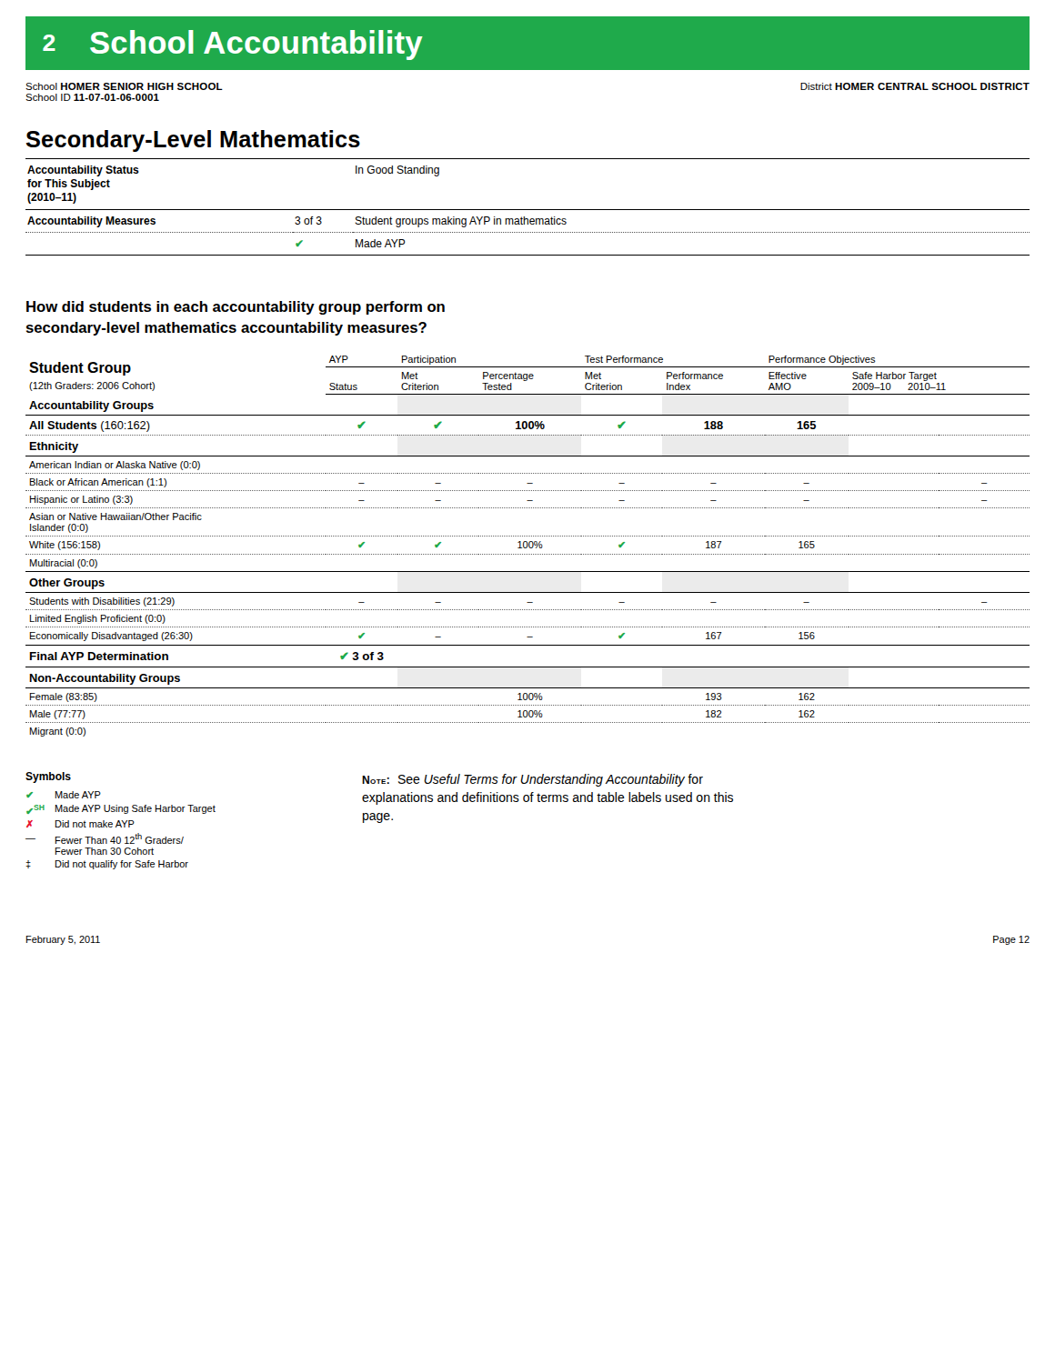2
School Accountability
School HOMER SENIOR HIGH SCHOOL
School ID 11-07-01-06-0001
District HOMER CENTRAL SCHOOL DISTRICT
Secondary-Level Mathematics
| Accountability Status for This Subject (2010–11) | | In Good Standing |
| Accountability Measures | 3 of 3 | Student groups making AYP in mathematics |
| | ✔ | Made AYP |
How did students in each accountability group perform on
secondary-level mathematics accountability measures?
| Student Group (12th Graders: 2006 Cohort) | AYP | Participation | Test Performance | Performance Objectives |
| --- | --- | --- | --- | --- |
| Status | Met Criterion | Percentage Tested | Met Criterion | Performance Index | Effective AMO | Safe Harbor Target 2009–10 2010–11 |
| Accountability Groups | | | | | | | | |
| All Students (160:162) | ✔ | ✔ | 100% | ✔ | 188 | 165 | | |
| Ethnicity | | | | | | | | |
| American Indian or Alaska Native (0:0) | | | | | | | | |
| Black or African American (1:1) | – | – | – | – | – | – | | – |
| Hispanic or Latino (3:3) | – | – | – | – | – | – | | – |
| Asian or Native Hawaiian/Other Pacific Islander (0:0) | | | | | | | | |
| White (156:158) | ✔ | ✔ | 100% | ✔ | 187 | 165 | | |
| Multiracial (0:0) | | | | | | | | |
| Other Groups | | | | | | | | |
| Students with Disabilities (21:29) | – | – | – | – | – | – | | – |
| Limited English Proficient (0:0) | | | | | | | | |
| Economically Disadvantaged (26:30) | ✔ | – | – | ✔ | 167 | 156 | | |
| Final AYP Determination | ✔ 3 of 3 | | | | | | | |
| Non-Accountability Groups | | | | | | | | |
| Female (83:85) | | | 100% | | 193 | 162 | | |
| Male (77:77) | | | 100% | | 182 | 162 | | |
| Migrant (0:0) | | | | | | | | |
Symbols
| ✔ | Made AYP |
| ✔ SH | Made AYP Using Safe Harbor Target |
| ✗ | Did not make AYP |
| — | Fewer Than 40 12 th Graders/ Fewer Than 30 Cohort |
| ‡ | Did not qualify for Safe Harbor |
Note: See Useful Terms for Understanding Accountability for explanations and definitions of terms and table labels used on this page.
February 5, 2011
Page 12